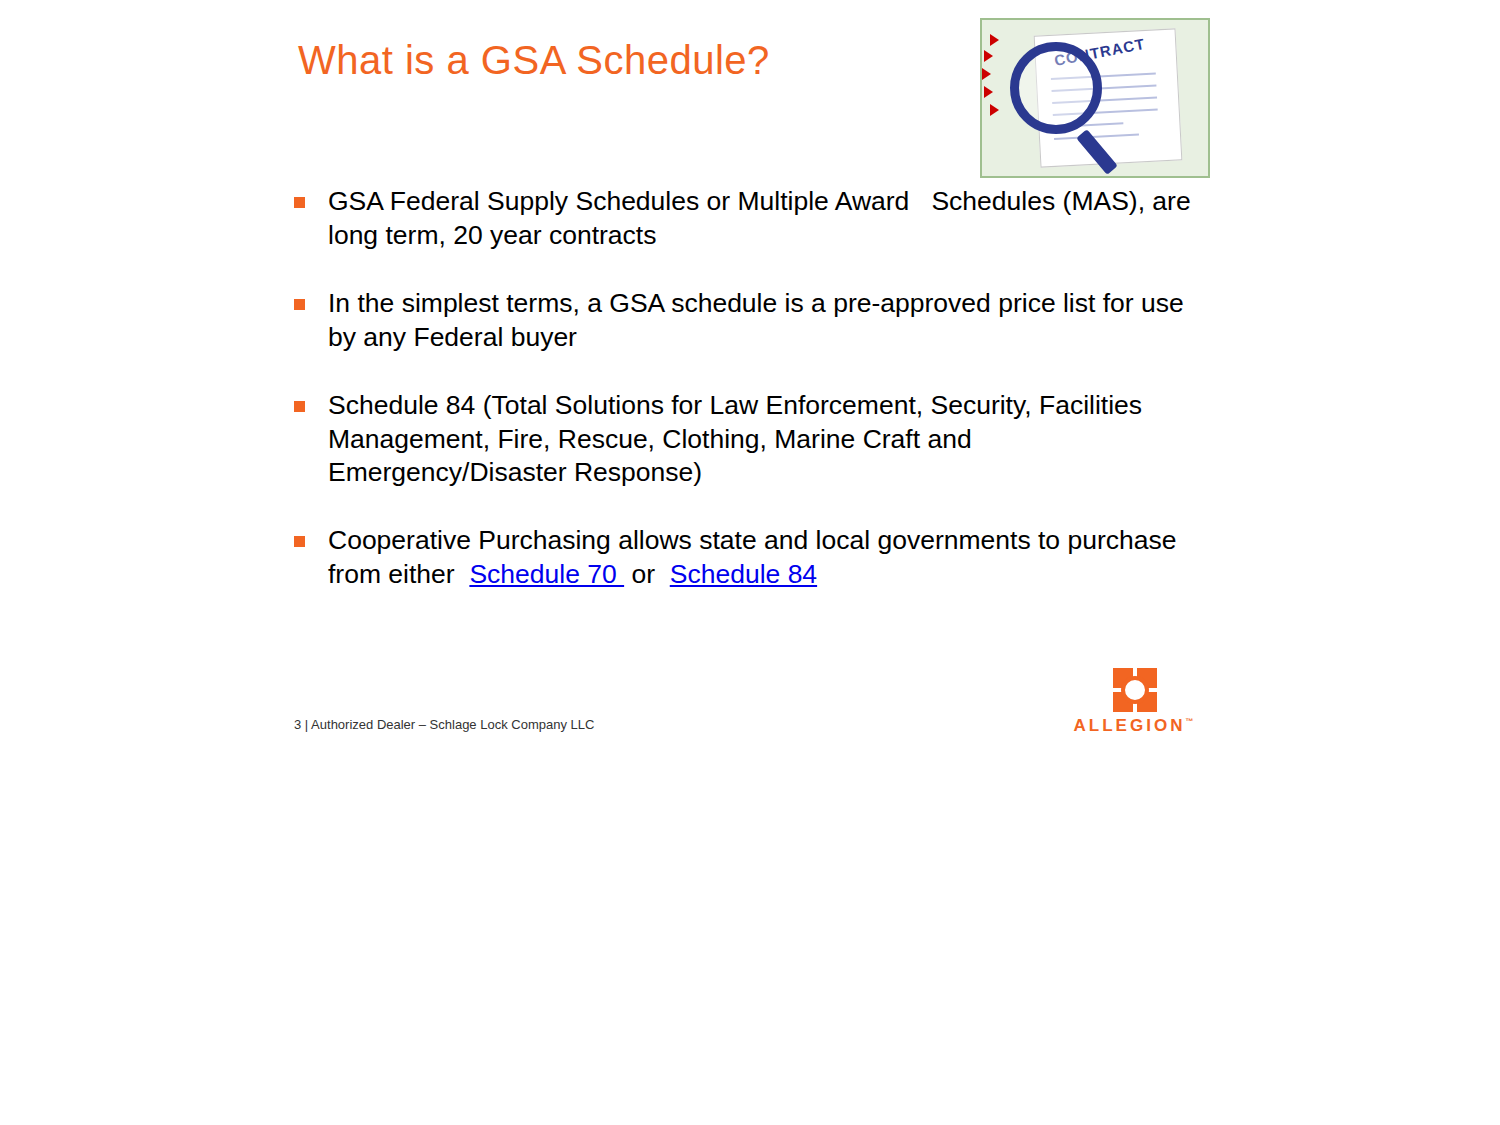What is a GSA Schedule?
CONTRACT
GSA Federal Supply Schedules or Multiple Award Schedules (MAS), are long term, 20 year contracts
In the simplest terms, a GSA schedule is a pre-approved price list for use by any Federal buyer
Schedule 84 (Total Solutions for Law Enforcement, Security, Facilities Management, Fire, Rescue, Clothing, Marine Craft and Emergency/Disaster Response)
Cooperative Purchasing allows state and local governments to purchase from either Schedule 70 or Schedule 84
3 | Authorized Dealer – Schlage Lock Company LLC
ALLEGION™